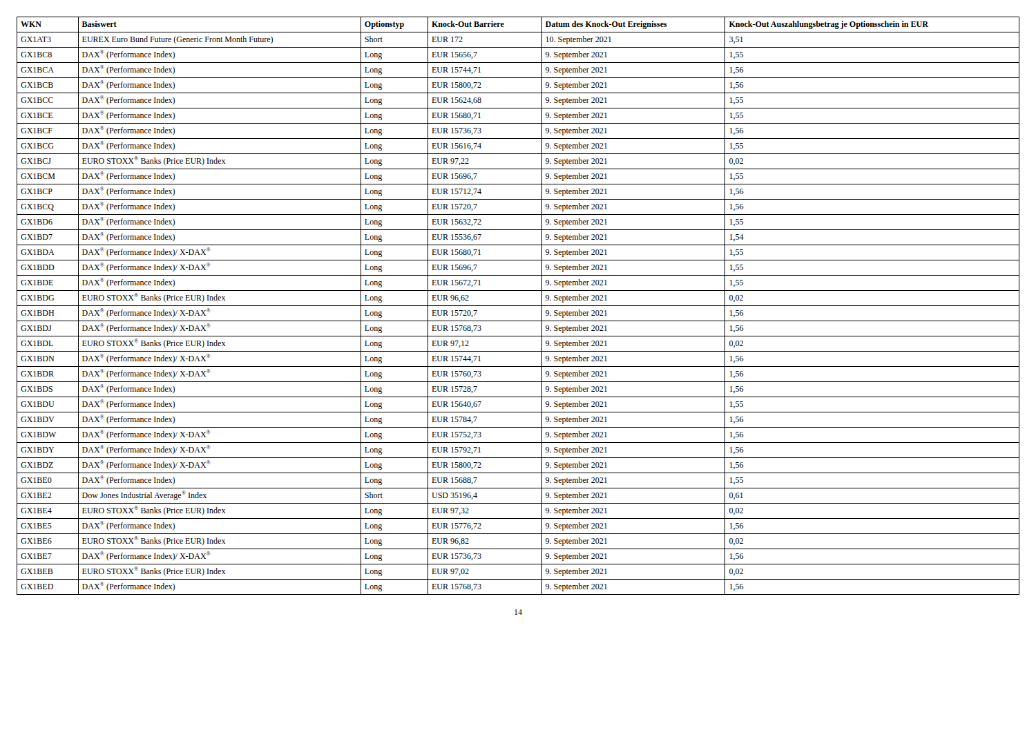| WKN | Basiswert | Optionstyp | Knock-Out Barriere | Datum des Knock-Out Ereignisses | Knock-Out Auszahlungsbetrag je Optionsschein in EUR |
| --- | --- | --- | --- | --- | --- |
| GX1AT3 | EUREX Euro Bund Future (Generic Front Month Future) | Short | EUR 172 | 10. September 2021 | 3,51 |
| GX1BC8 | DAX ® (Performance Index) | Long | EUR 15656,7 | 9. September 2021 | 1,55 |
| GX1BCA | DAX ® (Performance Index) | Long | EUR 15744,71 | 9. September 2021 | 1,56 |
| GX1BCB | DAX ® (Performance Index) | Long | EUR 15800,72 | 9. September 2021 | 1,56 |
| GX1BCC | DAX ® (Performance Index) | Long | EUR 15624,68 | 9. September 2021 | 1,55 |
| GX1BCE | DAX ® (Performance Index) | Long | EUR 15680,71 | 9. September 2021 | 1,55 |
| GX1BCF | DAX ® (Performance Index) | Long | EUR 15736,73 | 9. September 2021 | 1,56 |
| GX1BCG | DAX ® (Performance Index) | Long | EUR 15616,74 | 9. September 2021 | 1,55 |
| GX1BCJ | EURO STOXX ® Banks (Price EUR) Index | Long | EUR 97,22 | 9. September 2021 | 0,02 |
| GX1BCM | DAX ® (Performance Index) | Long | EUR 15696,7 | 9. September 2021 | 1,55 |
| GX1BCP | DAX ® (Performance Index) | Long | EUR 15712,74 | 9. September 2021 | 1,56 |
| GX1BCQ | DAX ® (Performance Index) | Long | EUR 15720,7 | 9. September 2021 | 1,56 |
| GX1BD6 | DAX ® (Performance Index) | Long | EUR 15632,72 | 9. September 2021 | 1,55 |
| GX1BD7 | DAX ® (Performance Index) | Long | EUR 15536,67 | 9. September 2021 | 1,54 |
| GX1BDA | DAX ® (Performance Index)/ X-DAX ® | Long | EUR 15680,71 | 9. September 2021 | 1,55 |
| GX1BDD | DAX ® (Performance Index)/ X-DAX ® | Long | EUR 15696,7 | 9. September 2021 | 1,55 |
| GX1BDE | DAX ® (Performance Index) | Long | EUR 15672,71 | 9. September 2021 | 1,55 |
| GX1BDG | EURO STOXX ® Banks (Price EUR) Index | Long | EUR 96,62 | 9. September 2021 | 0,02 |
| GX1BDH | DAX ® (Performance Index)/ X-DAX ® | Long | EUR 15720,7 | 9. September 2021 | 1,56 |
| GX1BDJ | DAX ® (Performance Index)/ X-DAX ® | Long | EUR 15768,73 | 9. September 2021 | 1,56 |
| GX1BDL | EURO STOXX ® Banks (Price EUR) Index | Long | EUR 97,12 | 9. September 2021 | 0,02 |
| GX1BDN | DAX ® (Performance Index)/ X-DAX ® | Long | EUR 15744,71 | 9. September 2021 | 1,56 |
| GX1BDR | DAX ® (Performance Index)/ X-DAX ® | Long | EUR 15760,73 | 9. September 2021 | 1,56 |
| GX1BDS | DAX ® (Performance Index) | Long | EUR 15728,7 | 9. September 2021 | 1,56 |
| GX1BDU | DAX ® (Performance Index) | Long | EUR 15640,67 | 9. September 2021 | 1,55 |
| GX1BDV | DAX ® (Performance Index) | Long | EUR 15784,7 | 9. September 2021 | 1,56 |
| GX1BDW | DAX ® (Performance Index)/ X-DAX ® | Long | EUR 15752,73 | 9. September 2021 | 1,56 |
| GX1BDY | DAX ® (Performance Index)/ X-DAX ® | Long | EUR 15792,71 | 9. September 2021 | 1,56 |
| GX1BDZ | DAX ® (Performance Index)/ X-DAX ® | Long | EUR 15800,72 | 9. September 2021 | 1,56 |
| GX1BE0 | DAX ® (Performance Index) | Long | EUR 15688,7 | 9. September 2021 | 1,55 |
| GX1BE2 | Dow Jones Industrial Average ® Index | Short | USD 35196,4 | 9. September 2021 | 0,61 |
| GX1BE4 | EURO STOXX ® Banks (Price EUR) Index | Long | EUR 97,32 | 9. September 2021 | 0,02 |
| GX1BE5 | DAX ® (Performance Index) | Long | EUR 15776,72 | 9. September 2021 | 1,56 |
| GX1BE6 | EURO STOXX ® Banks (Price EUR) Index | Long | EUR 96,82 | 9. September 2021 | 0,02 |
| GX1BE7 | DAX ® (Performance Index)/ X-DAX ® | Long | EUR 15736,73 | 9. September 2021 | 1,56 |
| GX1BEB | EURO STOXX ® Banks (Price EUR) Index | Long | EUR 97,02 | 9. September 2021 | 0,02 |
| GX1BED | DAX ® (Performance Index) | Long | EUR 15768,73 | 9. September 2021 | 1,56 |
14